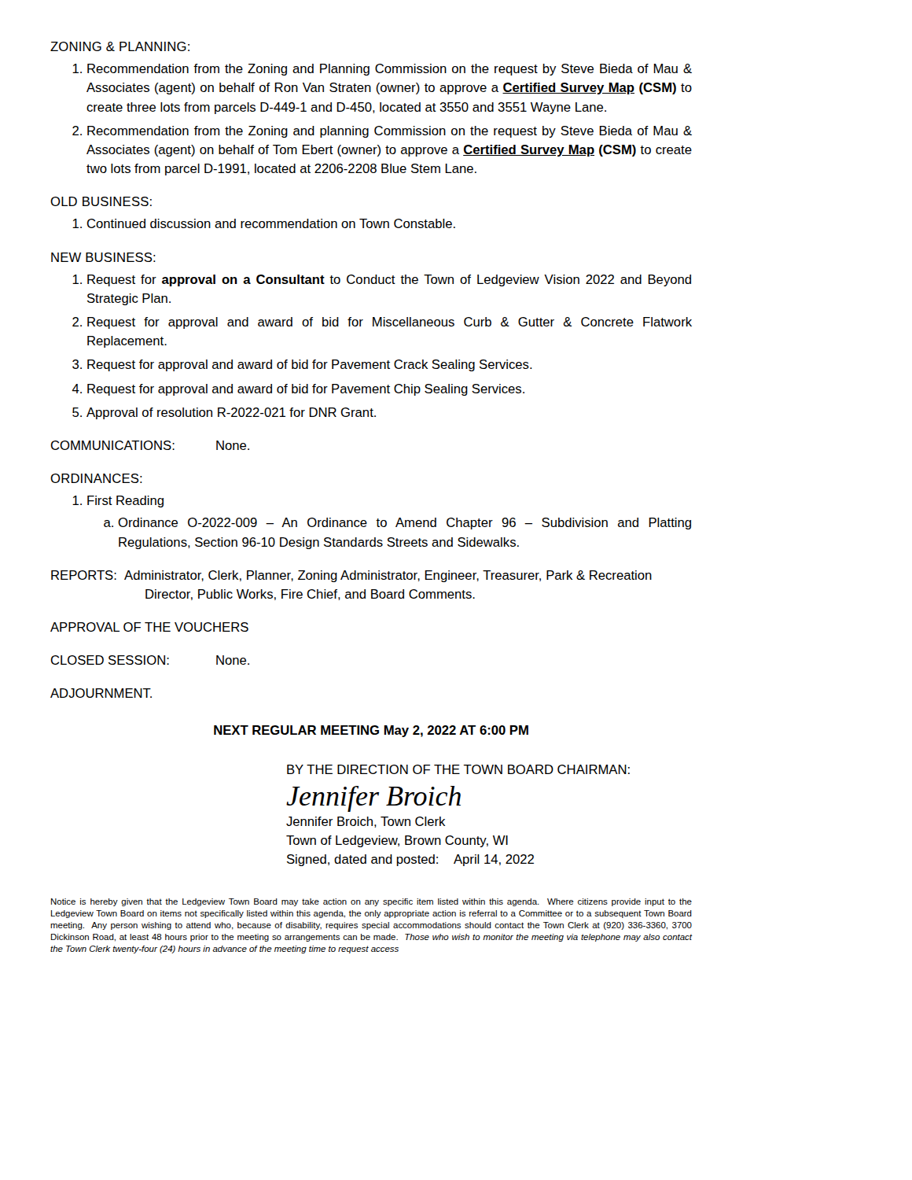ZONING & PLANNING:
Recommendation from the Zoning and Planning Commission on the request by Steve Bieda of Mau & Associates (agent) on behalf of Ron Van Straten (owner) to approve a Certified Survey Map (CSM) to create three lots from parcels D-449-1 and D-450, located at 3550 and 3551 Wayne Lane.
Recommendation from the Zoning and planning Commission on the request by Steve Bieda of Mau & Associates (agent) on behalf of Tom Ebert (owner) to approve a Certified Survey Map (CSM) to create two lots from parcel D-1991, located at 2206-2208 Blue Stem Lane.
OLD BUSINESS:
Continued discussion and recommendation on Town Constable.
NEW BUSINESS:
Request for approval on a Consultant to Conduct the Town of Ledgeview Vision 2022 and Beyond Strategic Plan.
Request for approval and award of bid for Miscellaneous Curb & Gutter & Concrete Flatwork Replacement.
Request for approval and award of bid for Pavement Crack Sealing Services.
Request for approval and award of bid for Pavement Chip Sealing Services.
Approval of resolution R-2022-021 for DNR Grant.
COMMUNICATIONS: None.
ORDINANCES:
First Reading
Ordinance O-2022-009 – An Ordinance to Amend Chapter 96 – Subdivision and Platting Regulations, Section 96-10 Design Standards Streets and Sidewalks.
REPORTS: Administrator, Clerk, Planner, Zoning Administrator, Engineer, Treasurer, Park & Recreation
Director, Public Works, Fire Chief, and Board Comments.
APPROVAL OF THE VOUCHERS
CLOSED SESSION: None.
ADJOURNMENT.
NEXT REGULAR MEETING May 2, 2022 AT 6:00 PM
BY THE DIRECTION OF THE TOWN BOARD CHAIRMAN:
Jennifer Broich
Jennifer Broich, Town Clerk
Town of Ledgeview, Brown County, WI
Signed, dated and posted: April 14, 2022
Notice is hereby given that the Ledgeview Town Board may take action on any specific item listed within this agenda. Where citizens provide input to the Ledgeview Town Board on items not specifically listed within this agenda, the only appropriate action is referral to a Committee or to a subsequent Town Board meeting. Any person wishing to attend who, because of disability, requires special accommodations should contact the Town Clerk at (920) 336-3360, 3700 Dickinson Road, at least 48 hours prior to the meeting so arrangements can be made. Those who wish to monitor the meeting via telephone may also contact the Town Clerk twenty-four (24) hours in advance of the meeting time to request access